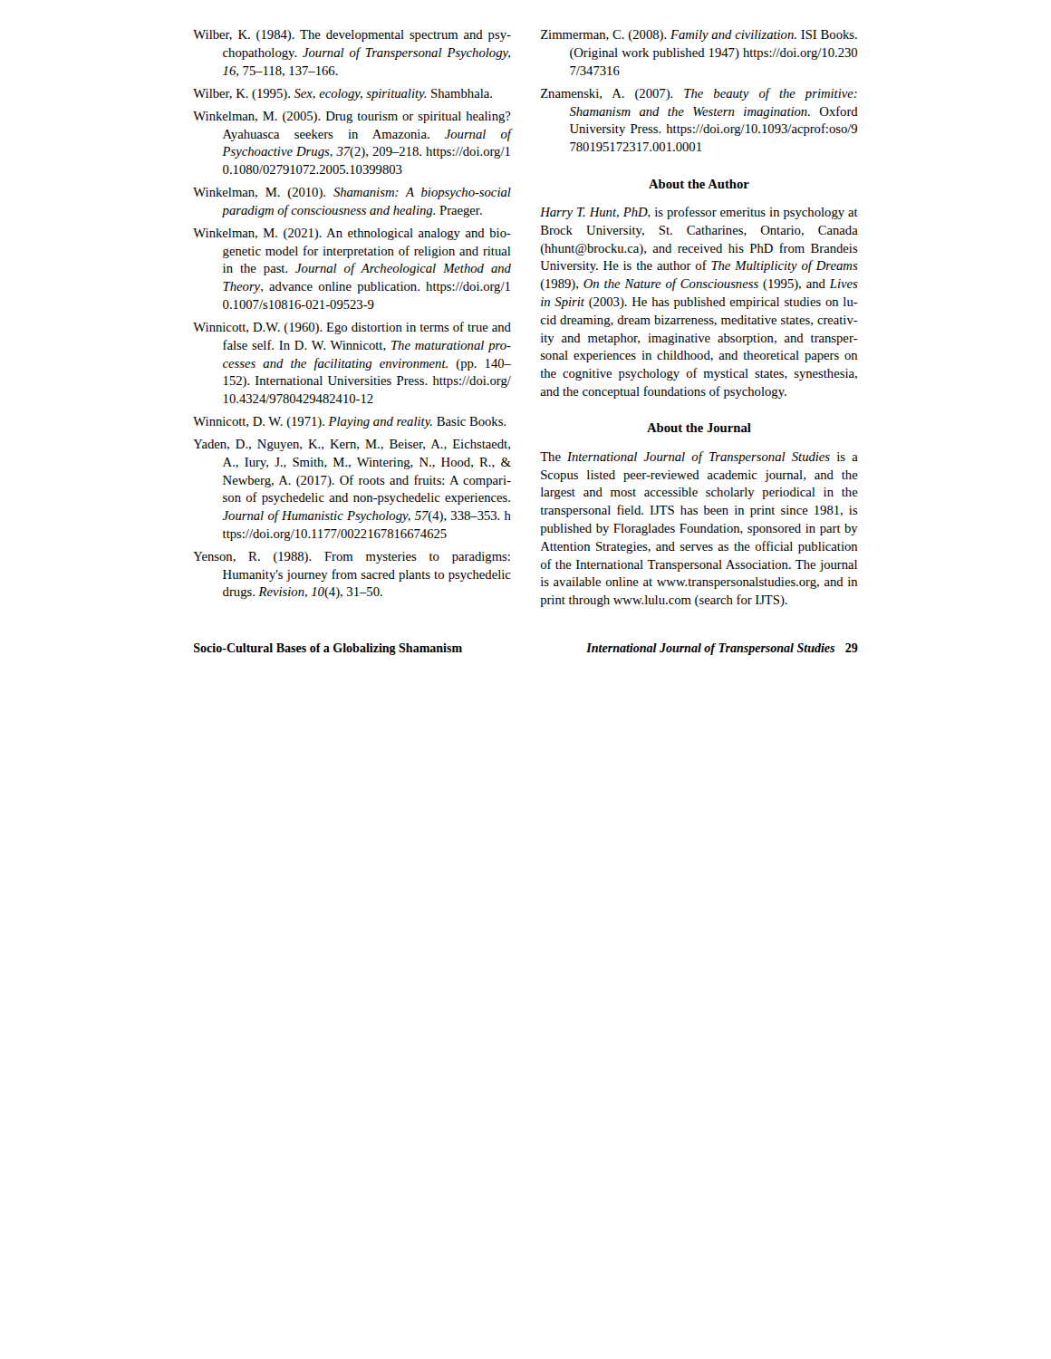Wilber, K. (1984). The developmental spectrum and psychopathology. Journal of Transpersonal Psychology, 16, 75–118, 137–166.
Wilber, K. (1995). Sex, ecology, spirituality. Shambhala.
Winkelman, M. (2005). Drug tourism or spiritual healing? Ayahuasca seekers in Amazonia. Journal of Psychoactive Drugs, 37(2), 209–218. https://doi.org/10.1080/02791072.2005.10399803
Winkelman, M. (2010). Shamanism: A biopsycho-social paradigm of consciousness and healing. Praeger.
Winkelman, M. (2021). An ethnological analogy and biogenetic model for interpretation of religion and ritual in the past. Journal of Archeological Method and Theory, advance online publication. https://doi.org/10.1007/s10816-021-09523-9
Winnicott, D.W. (1960). Ego distortion in terms of true and false self. In D. W. Winnicott, The maturational processes and the facilitating environment. (pp. 140–152). International Universities Press. https://doi.org/10.4324/9780429482410-12
Winnicott, D. W. (1971). Playing and reality. Basic Books.
Yaden, D., Nguyen, K., Kern, M., Beiser, A., Eichstaedt, A., Iury, J., Smith, M., Wintering, N., Hood, R., & Newberg, A. (2017). Of roots and fruits: A comparison of psychedelic and non-psychedelic experiences. Journal of Humanistic Psychology, 57(4), 338–353. https://doi.org/10.1177/0022167816674625
Yenson, R. (1988). From mysteries to paradigms: Humanity's journey from sacred plants to psychedelic drugs. Revision, 10(4), 31–50.
Zimmerman, C. (2008). Family and civilization. ISI Books. (Original work published 1947) https://doi.org/10.2307/347316
Znamenski, A. (2007). The beauty of the primitive: Shamanism and the Western imagination. Oxford University Press. https://doi.org/10.1093/acprof:oso/9780195172317.001.0001
About the Author
Harry T. Hunt, PhD, is professor emeritus in psychology at Brock University, St. Catharines, Ontario, Canada (hhunt@brocku.ca), and received his PhD from Brandeis University. He is the author of The Multiplicity of Dreams (1989), On the Nature of Consciousness (1995), and Lives in Spirit (2003). He has published empirical studies on lucid dreaming, dream bizarreness, meditative states, creativity and metaphor, imaginative absorption, and transpersonal experiences in childhood, and theoretical papers on the cognitive psychology of mystical states, synesthesia, and the conceptual foundations of psychology.
About the Journal
The International Journal of Transpersonal Studies is a Scopus listed peer-reviewed academic journal, and the largest and most accessible scholarly periodical in the transpersonal field. IJTS has been in print since 1981, is published by Floraglades Foundation, sponsored in part by Attention Strategies, and serves as the official publication of the International Transpersonal Association. The journal is available online at www.transpersonalstudies.org, and in print through www.lulu.com (search for IJTS).
Socio-Cultural Bases of a Globalizing Shamanism International Journal of Transpersonal Studies29